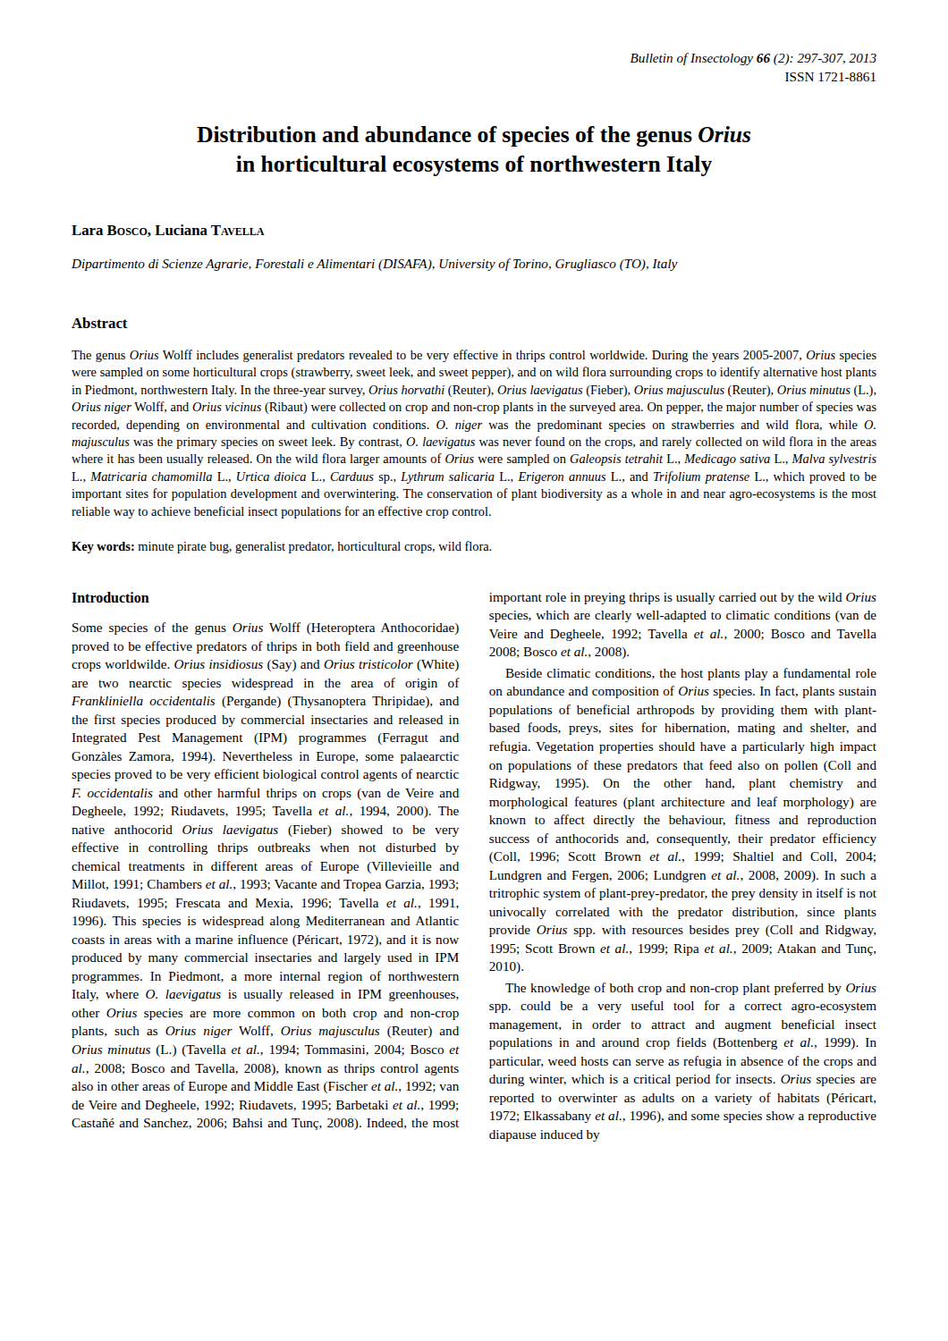Bulletin of Insectology 66 (2): 297-307, 2013
ISSN 1721-8861
Distribution and abundance of species of the genus Orius
in horticultural ecosystems of northwestern Italy
Lara Bosco, Luciana Tavella
Dipartimento di Scienze Agrarie, Forestali e Alimentari (DISAFA), University of Torino, Grugliasco (TO), Italy
Abstract
The genus Orius Wolff includes generalist predators revealed to be very effective in thrips control worldwide. During the years 2005-2007, Orius species were sampled on some horticultural crops (strawberry, sweet leek, and sweet pepper), and on wild flora surrounding crops to identify alternative host plants in Piedmont, northwestern Italy. In the three-year survey, Orius horvathi (Reuter), Orius laevigatus (Fieber), Orius majusculus (Reuter), Orius minutus (L.), Orius niger Wolff, and Orius vicinus (Ribaut) were collected on crop and non-crop plants in the surveyed area. On pepper, the major number of species was recorded, depending on environmental and cultivation conditions. O. niger was the predominant species on strawberries and wild flora, while O. majusculus was the primary species on sweet leek. By contrast, O. laevigatus was never found on the crops, and rarely collected on wild flora in the areas where it has been usually released. On the wild flora larger amounts of Orius were sampled on Galeopsis tetrahit L., Medicago sativa L., Malva sylvestris L., Matricaria chamomilla L., Urtica dioica L., Carduus sp., Lythrum salicaria L., Erigeron annuus L., and Trifolium pratense L., which proved to be important sites for population development and overwintering. The conservation of plant biodiversity as a whole in and near agro-ecosystems is the most reliable way to achieve beneficial insect populations for an effective crop control.
Key words: minute pirate bug, generalist predator, horticultural crops, wild flora.
Introduction
Some species of the genus Orius Wolff (Heteroptera Anthocoridae) proved to be effective predators of thrips in both field and greenhouse crops worldwilde. Orius insidiosus (Say) and Orius tristicolor (White) are two nearctic species widespread in the area of origin of Frankliniella occidentalis (Pergande) (Thysanoptera Thripidae), and the first species produced by commercial insectaries and released in Integrated Pest Management (IPM) programmes (Ferragut and Gonzàles Zamora, 1994). Nevertheless in Europe, some palaearctic species proved to be very efficient biological control agents of nearctic F. occidentalis and other harmful thrips on crops (van de Veire and Degheele, 1992; Riudavets, 1995; Tavella et al., 1994, 2000). The native anthocorid Orius laevigatus (Fieber) showed to be very effective in controlling thrips outbreaks when not disturbed by chemical treatments in different areas of Europe (Villevieille and Millot, 1991; Chambers et al., 1993; Vacante and Tropea Garzia, 1993; Riudavets, 1995; Frescata and Mexia, 1996; Tavella et al., 1991, 1996). This species is widespread along Mediterranean and Atlantic coasts in areas with a marine influence (Péricart, 1972), and it is now produced by many commercial insectaries and largely used in IPM programmes. In Piedmont, a more internal region of northwestern Italy, where O. laevigatus is usually released in IPM greenhouses, other Orius species are more common on both crop and non-crop plants, such as Orius niger Wolff, Orius majusculus (Reuter) and Orius minutus (L.) (Tavella et al., 1994; Tommasini, 2004; Bosco et al., 2008; Bosco and Tavella, 2008), known as thrips control agents also in other areas of Europe and Middle East (Fischer et al., 1992; van de Veire and Degheele, 1992; Riudavets, 1995; Barbetaki et al., 1999; Castañé and Sanchez, 2006; Bahsi and Tunç, 2008). Indeed, the most important role in preying thrips is usually carried out by the wild Orius species, which are clearly well-adapted to climatic conditions (van de Veire and Degheele, 1992; Tavella et al., 2000; Bosco and Tavella 2008; Bosco et al., 2008).
Beside climatic conditions, the host plants play a fundamental role on abundance and composition of Orius species. In fact, plants sustain populations of beneficial arthropods by providing them with plant-based foods, preys, sites for hibernation, mating and shelter, and refugia. Vegetation properties should have a particularly high impact on populations of these predators that feed also on pollen (Coll and Ridgway, 1995). On the other hand, plant chemistry and morphological features (plant architecture and leaf morphology) are known to affect directly the behaviour, fitness and reproduction success of anthocorids and, consequently, their predator efficiency (Coll, 1996; Scott Brown et al., 1999; Shaltiel and Coll, 2004; Lundgren and Fergen, 2006; Lundgren et al., 2008, 2009). In such a tritrophic system of plant-prey-predator, the prey density in itself is not univocally correlated with the predator distribution, since plants provide Orius spp. with resources besides prey (Coll and Ridgway, 1995; Scott Brown et al., 1999; Ripa et al., 2009; Atakan and Tunç, 2010).
The knowledge of both crop and non-crop plant preferred by Orius spp. could be a very useful tool for a correct agro-ecosystem management, in order to attract and augment beneficial insect populations in and around crop fields (Bottenberg et al., 1999). In particular, weed hosts can serve as refugia in absence of the crops and during winter, which is a critical period for insects. Orius species are reported to overwinter as adults on a variety of habitats (Péricart, 1972; Elkassabany et al., 1996), and some species show a reproductive diapause induced by